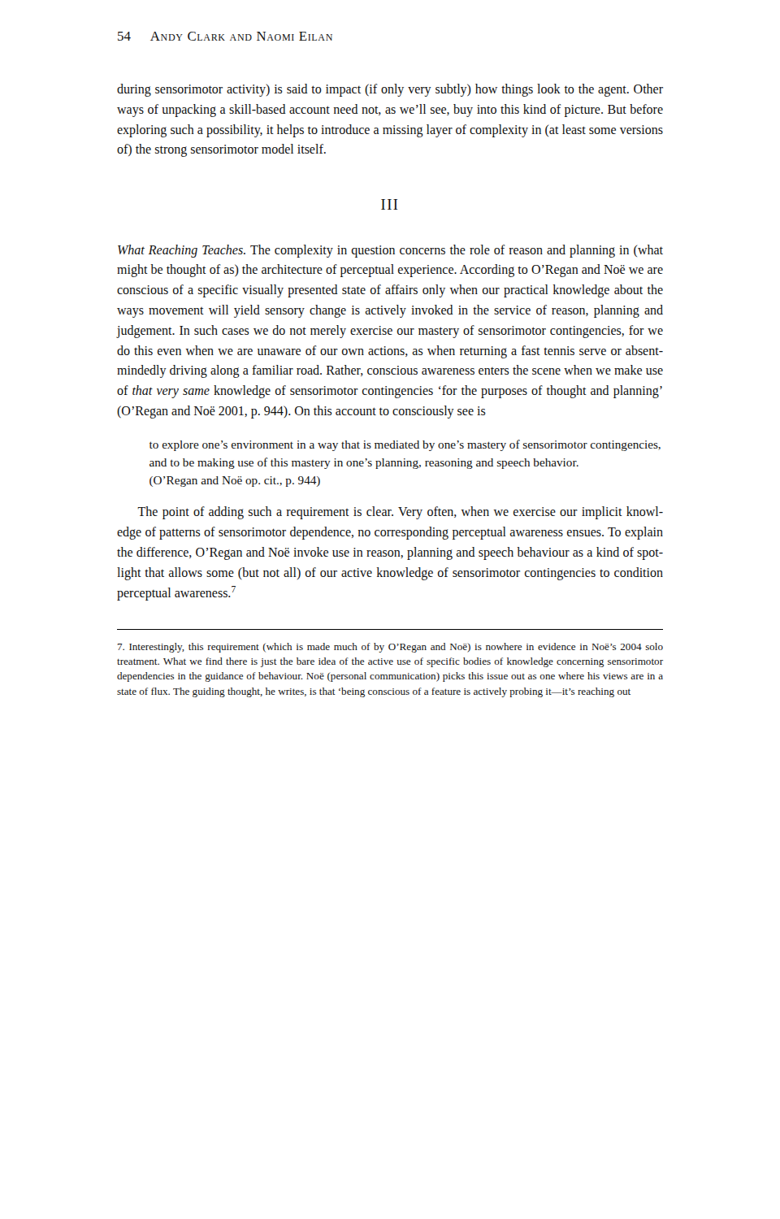54 Andy Clark and Naomi Eilan
during sensorimotor activity) is said to impact (if only very subtly) how things look to the agent. Other ways of unpacking a skill-based account need not, as we’ll see, buy into this kind of picture. But before exploring such a possibility, it helps to introduce a missing layer of complexity in (at least some versions of) the strong sensorimotor model itself.
III
What Reaching Teaches. The complexity in question concerns the role of reason and planning in (what might be thought of as) the architecture of perceptual experience. According to O’Regan and Noë we are conscious of a specific visually presented state of affairs only when our practical knowledge about the ways movement will yield sensory change is actively invoked in the service of reason, planning and judgement. In such cases we do not merely exercise our mastery of sensorimotor contingencies, for we do this even when we are unaware of our own actions, as when returning a fast tennis serve or absent-mindedly driving along a familiar road. Rather, conscious awareness enters the scene when we make use of that very same knowledge of sensorimotor contingencies ‘for the purposes of thought and planning’ (O’Regan and Noë 2001, p. 944). On this account to consciously see is
to explore one’s environment in a way that is mediated by one’s mastery of sensorimotor contingencies, and to be making use of this mastery in one’s planning, reasoning and speech behavior. (O’Regan and Noë op. cit., p. 944)
The point of adding such a requirement is clear. Very often, when we exercise our implicit knowledge of patterns of sensorimotor dependence, no corresponding perceptual awareness ensues. To explain the difference, O’Regan and Noë invoke use in reason, planning and speech behaviour as a kind of spotlight that allows some (but not all) of our active knowledge of sensorimotor contingencies to condition perceptual awareness.7
7. Interestingly, this requirement (which is made much of by O’Regan and Noë) is nowhere in evidence in Noë’s 2004 solo treatment. What we find there is just the bare idea of the active use of specific bodies of knowledge concerning sensorimotor dependencies in the guidance of behaviour. Noë (personal communication) picks this issue out as one where his views are in a state of flux. The guiding thought, he writes, is that ‘being conscious of a feature is actively probing it—it’s reaching out